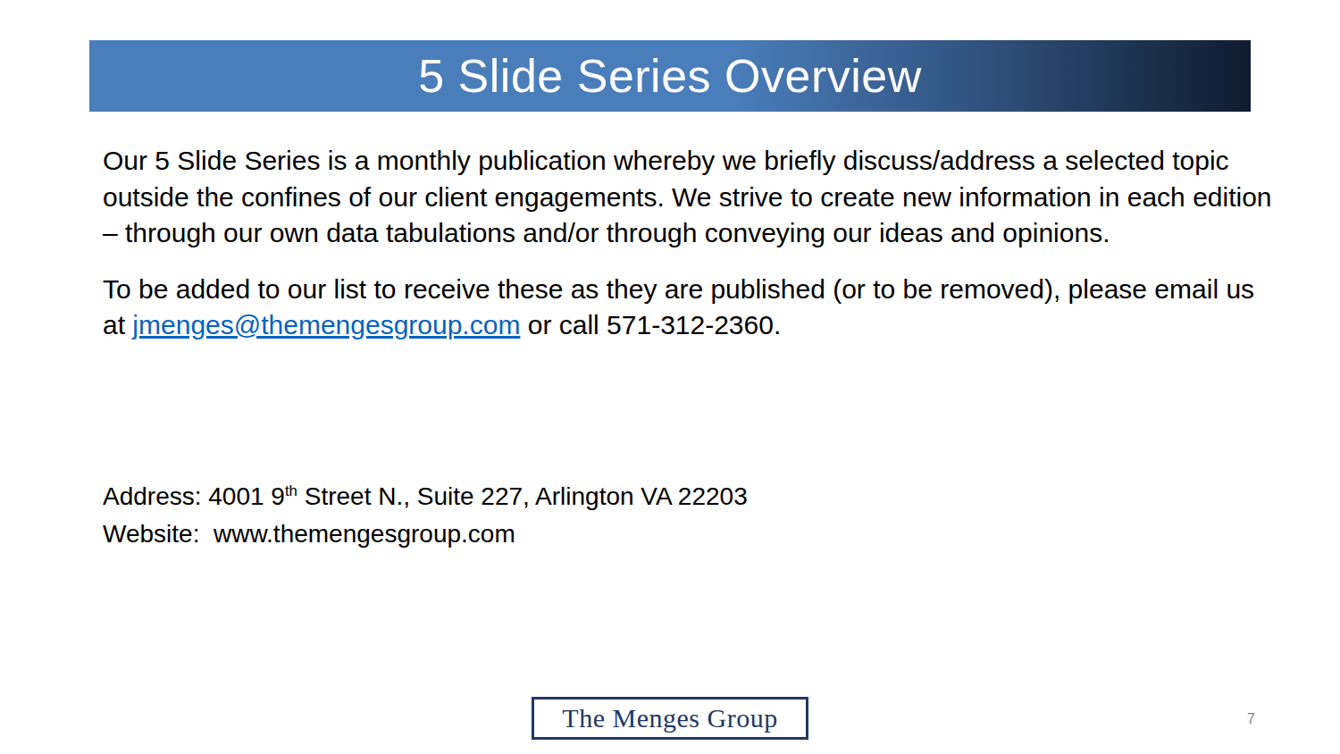5 Slide Series Overview
Our 5 Slide Series is a monthly publication whereby we briefly discuss/address a selected topic outside the confines of our client engagements. We strive to create new information in each edition – through our own data tabulations and/or through conveying our ideas and opinions.
To be added to our list to receive these as they are published (or to be removed), please email us at jmenges@themengesgroup.com or call 571-312-2360.
Address: 4001 9th Street N., Suite 227, Arlington VA 22203
Website: www.themengesgroup.com
The Menges Group
7